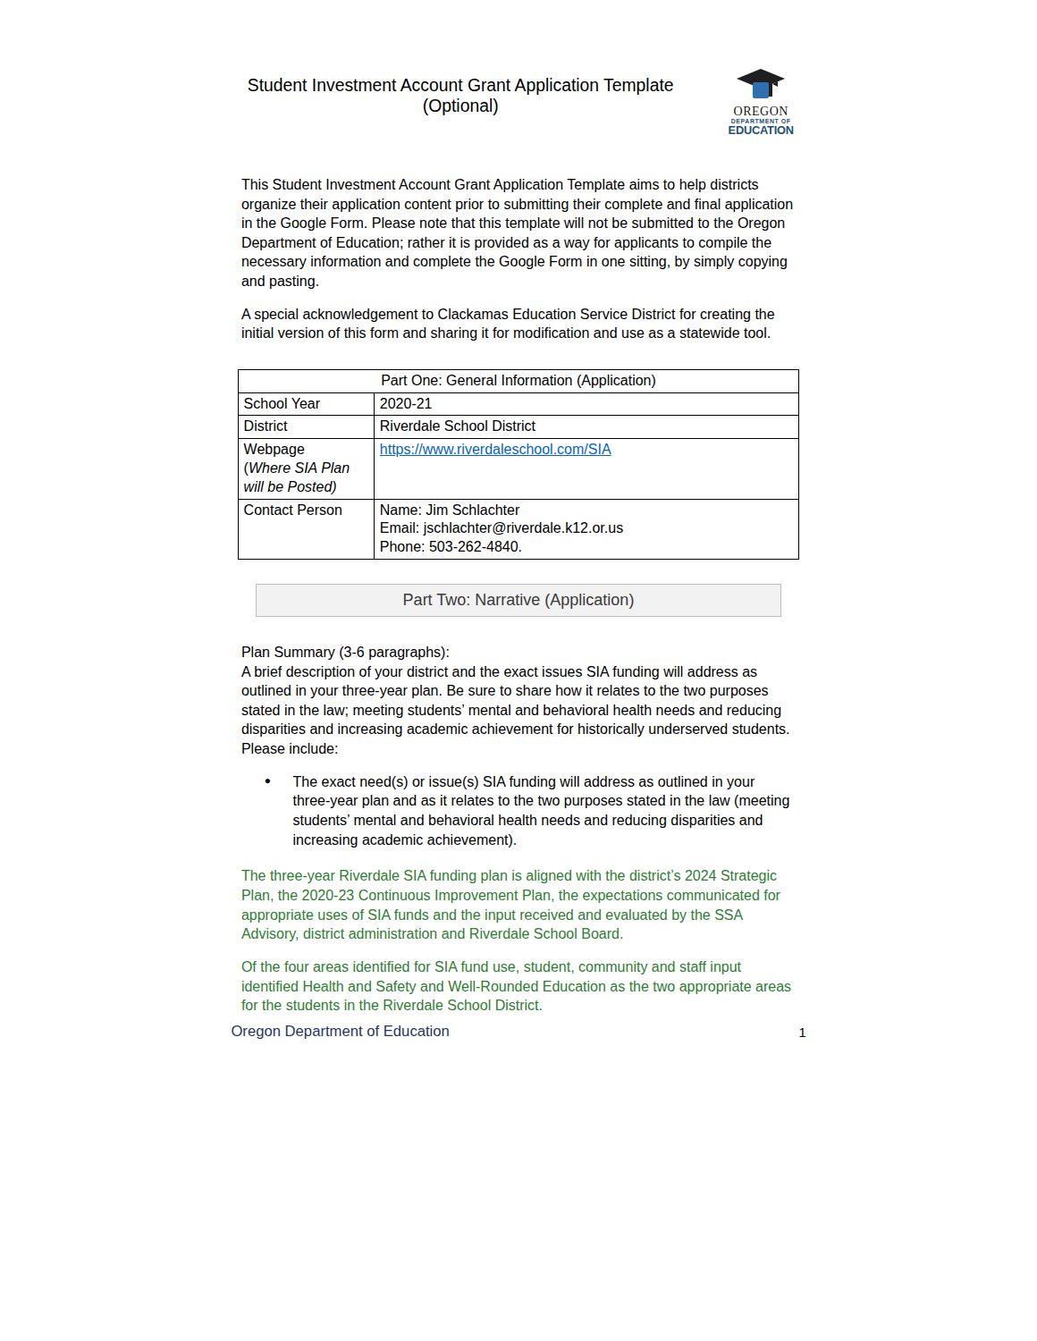Student Investment Account Grant Application Template (Optional)
OREGON
DEPARTMENT OF
EDUCATION
This Student Investment Account Grant Application Template aims to help districts organize their application content prior to submitting their complete and final application in the Google Form. Please note that this template will not be submitted to the Oregon Department of Education; rather it is provided as a way for applicants to compile the necessary information and complete the Google Form in one sitting, by simply copying and pasting.
A special acknowledgement to Clackamas Education Service District for creating the initial version of this form and sharing it for modification and use as a statewide tool.
| Part One: General Information (Application) |
| --- |
| School Year | 2020-21 |
| District | Riverdale School District |
| Webpage ( Where SIA Plan will be Posted) | https://www.riverdaleschool.com/SIA |
| Contact Person | Name: Jim Schlachter Email: jschlachter@riverdale.k12.or.us Phone: 503-262-4840. |
Part Two: Narrative (Application)
Plan Summary (3-6 paragraphs):
A brief description of your district and the exact issues SIA funding will address as outlined in your three-year plan. Be sure to share how it relates to the two purposes stated in the law; meeting students’ mental and behavioral health needs and reducing disparities and increasing academic achievement for historically underserved students. Please include:
The exact need(s) or issue(s) SIA funding will address as outlined in your three-year plan and as it relates to the two purposes stated in the law (meeting students’ mental and behavioral health needs and reducing disparities and increasing academic achievement).
The three-year Riverdale SIA funding plan is aligned with the district’s 2024 Strategic Plan, the 2020-23 Continuous Improvement Plan, the expectations communicated for appropriate uses of SIA funds and the input received and evaluated by the SSA Advisory, district administration and Riverdale School Board.
Of the four areas identified for SIA fund use, student, community and staff input identified Health and Safety and Well-Rounded Education as the two appropriate areas for the students in the Riverdale School District.
Oregon Department of Education
1